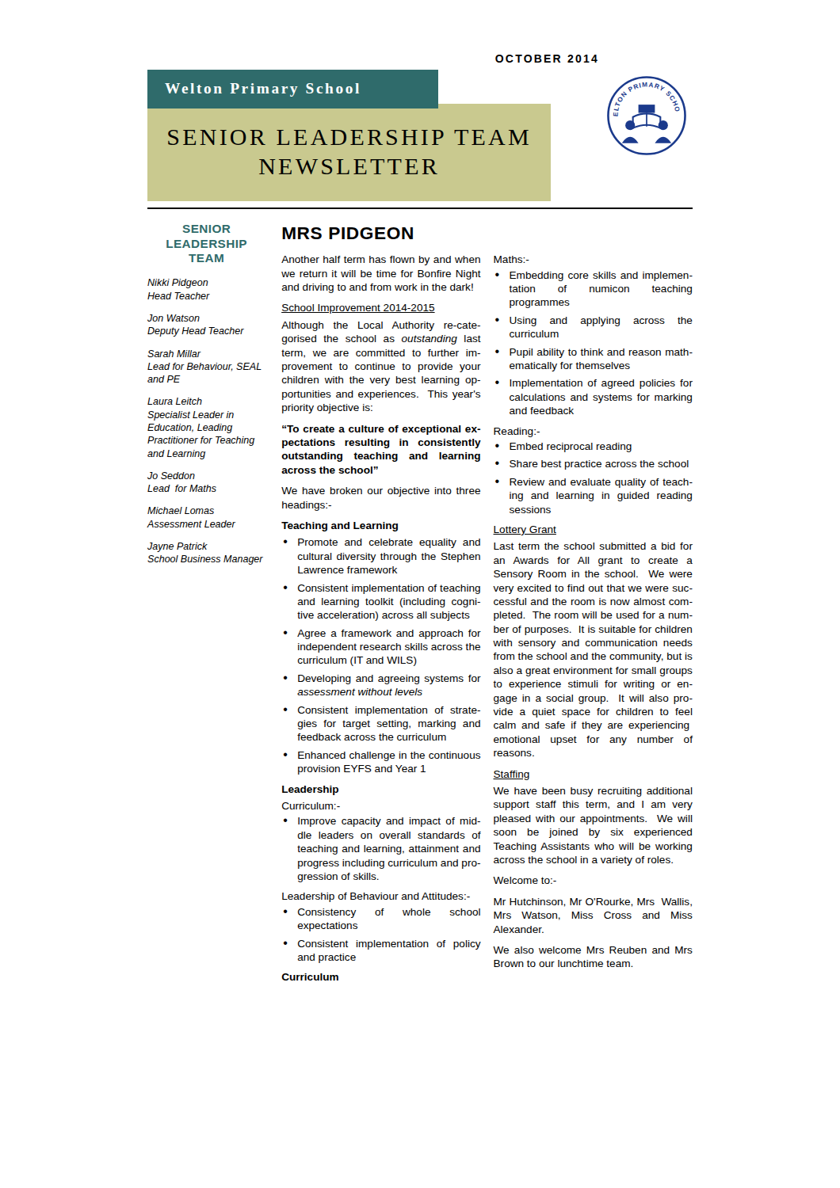OCTOBER 2014
WELTON PRIMARY SCHOOL
Welton Primary School
SENIOR LEADERSHIP TEAM
NEWSLETTER
SENIOR
LEADERSHIP TEAM
Nikki Pidgeon
Head Teacher
Jon Watson
Deputy Head Teacher
Sarah Millar
Lead for Behaviour, SEAL and PE
Laura Leitch
Specialist Leader in Education, Leading Practitioner for Teaching and Learning
Jo Seddon
Lead for Maths
Michael Lomas
Assessment Leader
Jayne Patrick
School Business Manager
MRS PIDGEON
Another half term has flown by and when we return it will be time for Bonfire Night and driving to and from work in the dark!
School Improvement 2014-2015
Although the Local Authority re-categorised the school as outstanding last term, we are committed to further improvement to continue to provide your children with the very best learning opportunities and experiences. This year's priority objective is:
“To create a culture of exceptional expectations resulting in consistently outstanding teaching and learning across the school”
We have broken our objective into three headings:-
Teaching and Learning
Promote and celebrate equality and cultural diversity through the Stephen Lawrence framework
Consistent implementation of teaching and learning toolkit (including cognitive acceleration) across all subjects
Agree a framework and approach for independent research skills across the curriculum (IT and WILS)
Developing and agreeing systems for assessment without levels
Consistent implementation of strategies for target setting, marking and feedback across the curriculum
Enhanced challenge in the continuous provision EYFS and Year 1
Leadership
Curriculum:-
Improve capacity and impact of middle leaders on overall standards of teaching and learning, attainment and progress including curriculum and progression of skills.
Leadership of Behaviour and Attitudes:-
Consistency of whole school expectations
Consistent implementation of policy and practice
Curriculum
Maths:-
Embedding core skills and implementation of numicon teaching programmes
Using and applying across the curriculum
Pupil ability to think and reason mathematically for themselves
Implementation of agreed policies for calculations and systems for marking and feedback
Reading:-
Embed reciprocal reading
Share best practice across the school
Review and evaluate quality of teaching and learning in guided reading sessions
Lottery Grant
Last term the school submitted a bid for an Awards for All grant to create a Sensory Room in the school. We were very excited to find out that we were successful and the room is now almost completed. The room will be used for a number of purposes. It is suitable for children with sensory and communication needs from the school and the community, but is also a great environment for small groups to experience stimuli for writing or engage in a social group. It will also provide a quiet space for children to feel calm and safe if they are experiencing emotional upset for any number of reasons.
Staffing
We have been busy recruiting additional support staff this term, and I am very pleased with our appointments. We will soon be joined by six experienced Teaching Assistants who will be working across the school in a variety of roles.
Welcome to:-
Mr Hutchinson, Mr O'Rourke, Mrs Wallis, Mrs Watson, Miss Cross and Miss Alexander.
We also welcome Mrs Reuben and Mrs Brown to our lunchtime team.